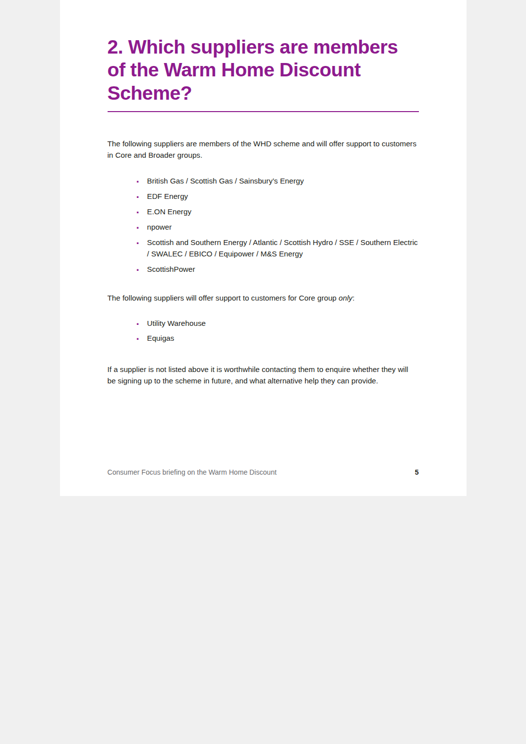2. Which suppliers are members of the Warm Home Discount Scheme?
The following suppliers are members of the WHD scheme and will offer support to customers in Core and Broader groups.
British Gas / Scottish Gas / Sainsbury’s Energy
EDF Energy
E.ON Energy
npower
Scottish and Southern Energy / Atlantic / Scottish Hydro / SSE / Southern Electric / SWALEC / EBICO / Equipower / M&S Energy
ScottishPower
The following suppliers will offer support to customers for Core group only:
Utility Warehouse
Equigas
If a supplier is not listed above it is worthwhile contacting them to enquire whether they will be signing up to the scheme in future, and what alternative help they can provide.
Consumer Focus briefing on the Warm Home Discount 5